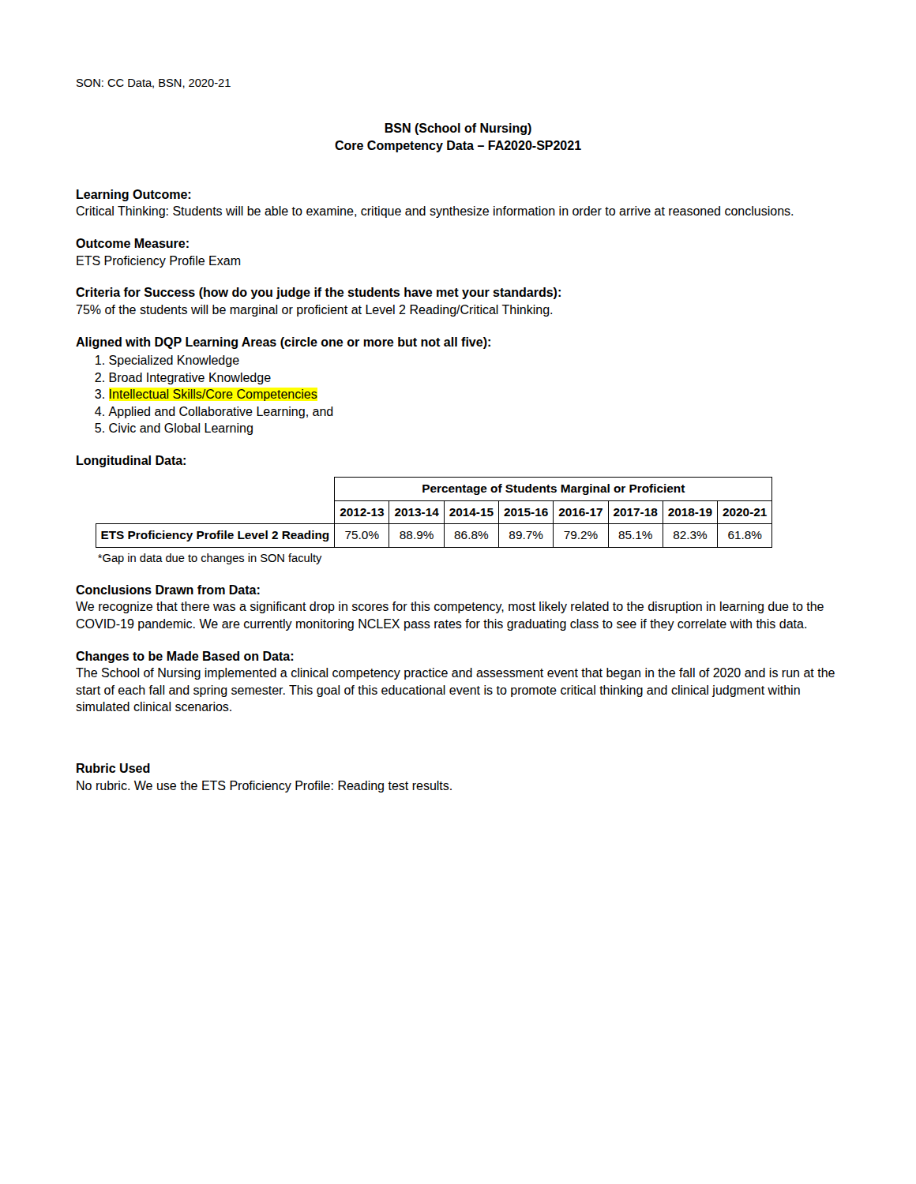SON: CC Data, BSN, 2020-21
BSN (School of Nursing)
Core Competency Data – FA2020-SP2021
Learning Outcome:
Critical Thinking: Students will be able to examine, critique and synthesize information in order to arrive at reasoned conclusions.
Outcome Measure:
ETS Proficiency Profile Exam
Criteria for Success (how do you judge if the students have met your standards):
75% of the students will be marginal or proficient at Level 2 Reading/Critical Thinking.
Aligned with DQP Learning Areas (circle one or more but not all five):
Specialized Knowledge
Broad Integrative Knowledge
Intellectual Skills/Core Competencies
Applied and Collaborative Learning, and
Civic and Global Learning
Longitudinal Data:
| | Percentage of Students Marginal or Proficient |
| | 2012-13 | 2013-14 | 2014-15 | 2015-16 | 2016-17 | 2017-18 | 2018-19 | 2020-21 |
| ETS Proficiency Profile Level 2 Reading | 75.0% | 88.9% | 86.8% | 89.7% | 79.2% | 85.1% | 82.3% | 61.8% |
*Gap in data due to changes in SON faculty
Conclusions Drawn from Data:
We recognize that there was a significant drop in scores for this competency, most likely related to the disruption in learning due to the COVID-19 pandemic. We are currently monitoring NCLEX pass rates for this graduating class to see if they correlate with this data.
Changes to be Made Based on Data:
The School of Nursing implemented a clinical competency practice and assessment event that began in the fall of 2020 and is run at the start of each fall and spring semester. This goal of this educational event is to promote critical thinking and clinical judgment within simulated clinical scenarios.
Rubric Used
No rubric. We use the ETS Proficiency Profile: Reading test results.